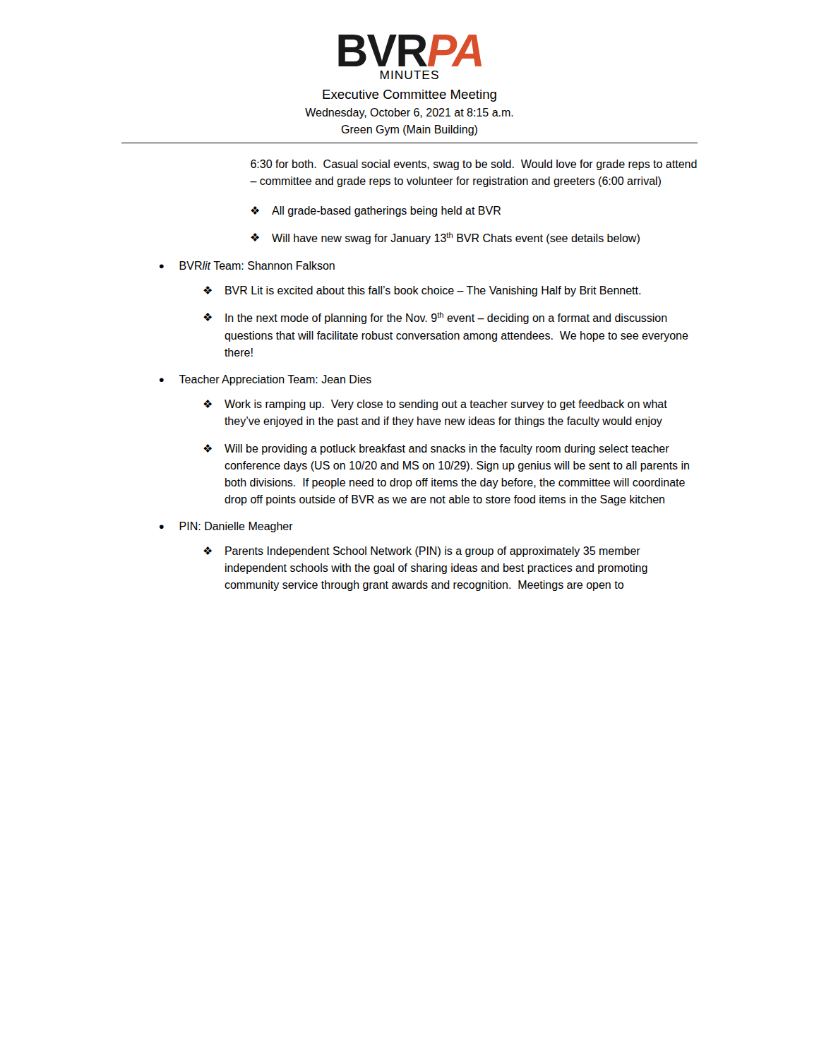BVR PA
MINUTES
Executive Committee Meeting
Wednesday, October 6, 2021 at 8:15 a.m.
Green Gym (Main Building)
6:30 for both. Casual social events, swag to be sold. Would love for grade reps to attend – committee and grade reps to volunteer for registration and greeters (6:00 arrival)
All grade-based gatherings being held at BVR
Will have new swag for January 13th BVR Chats event (see details below)
BVRlit Team: Shannon Falkson
BVR Lit is excited about this fall’s book choice – The Vanishing Half by Brit Bennett.
In the next mode of planning for the Nov. 9th event – deciding on a format and discussion questions that will facilitate robust conversation among attendees. We hope to see everyone there!
Teacher Appreciation Team: Jean Dies
Work is ramping up. Very close to sending out a teacher survey to get feedback on what they’ve enjoyed in the past and if they have new ideas for things the faculty would enjoy
Will be providing a potluck breakfast and snacks in the faculty room during select teacher conference days (US on 10/20 and MS on 10/29). Sign up genius will be sent to all parents in both divisions. If people need to drop off items the day before, the committee will coordinate drop off points outside of BVR as we are not able to store food items in the Sage kitchen
PIN: Danielle Meagher
Parents Independent School Network (PIN) is a group of approximately 35 member independent schools with the goal of sharing ideas and best practices and promoting community service through grant awards and recognition. Meetings are open to